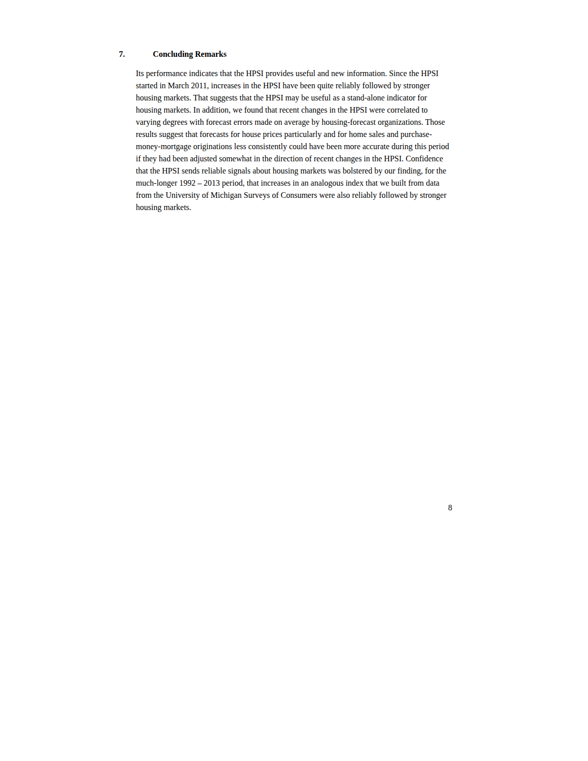7. Concluding Remarks
Its performance indicates that the HPSI provides useful and new information. Since the HPSI started in March 2011, increases in the HPSI have been quite reliably followed by stronger housing markets. That suggests that the HPSI may be useful as a stand-alone indicator for housing markets. In addition, we found that recent changes in the HPSI were correlated to varying degrees with forecast errors made on average by housing-forecast organizations. Those results suggest that forecasts for house prices particularly and for home sales and purchase-money-mortgage originations less consistently could have been more accurate during this period if they had been adjusted somewhat in the direction of recent changes in the HPSI. Confidence that the HPSI sends reliable signals about housing markets was bolstered by our finding, for the much-longer 1992 – 2013 period, that increases in an analogous index that we built from data from the University of Michigan Surveys of Consumers were also reliably followed by stronger housing markets.
8